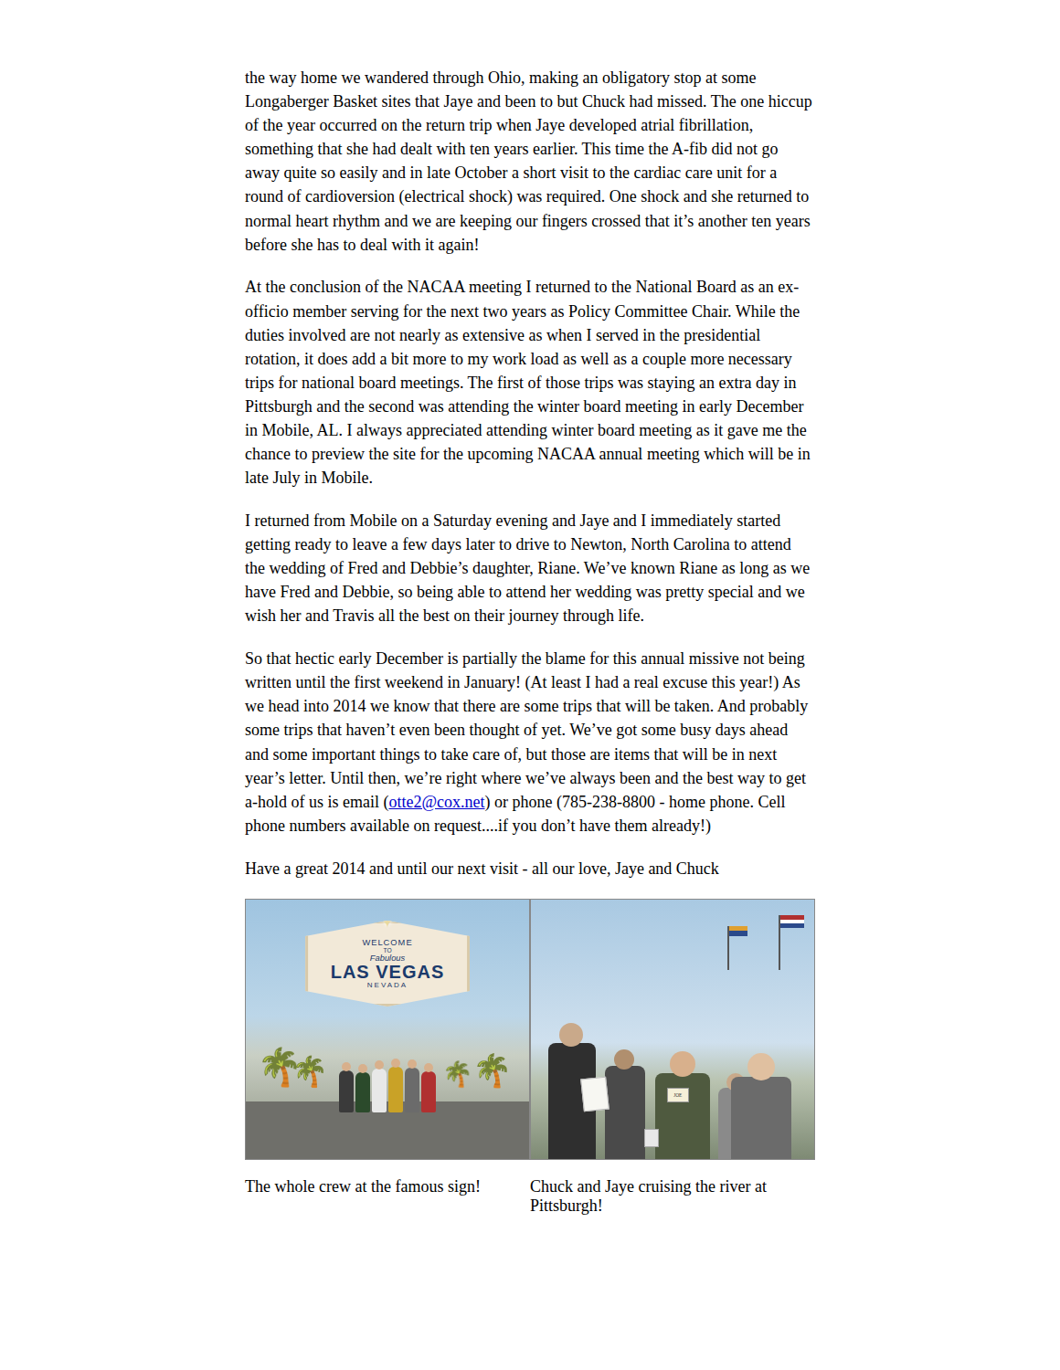the way home we wandered through Ohio, making an obligatory stop at some Longaberger Basket sites that Jaye and been to but Chuck had missed. The one hiccup of the year occurred on the return trip when Jaye developed atrial fibrillation, something that she had dealt with ten years earlier. This time the A-fib did not go away quite so easily and in late October a short visit to the cardiac care unit for a round of cardioversion (electrical shock) was required. One shock and she returned to normal heart rhythm and we are keeping our fingers crossed that it’s another ten years before she has to deal with it again!
At the conclusion of the NACAA meeting I returned to the National Board as an ex-officio member serving for the next two years as Policy Committee Chair. While the duties involved are not nearly as extensive as when I served in the presidential rotation, it does add a bit more to my work load as well as a couple more necessary trips for national board meetings. The first of those trips was staying an extra day in Pittsburgh and the second was attending the winter board meeting in early December in Mobile, AL. I always appreciated attending winter board meeting as it gave me the chance to preview the site for the upcoming NACAA annual meeting which will be in late July in Mobile.
I returned from Mobile on a Saturday evening and Jaye and I immediately started getting ready to leave a few days later to drive to Newton, North Carolina to attend the wedding of Fred and Debbie’s daughter, Riane. We’ve known Riane as long as we have Fred and Debbie, so being able to attend her wedding was pretty special and we wish her and Travis all the best on their journey through life.
So that hectic early December is partially the blame for this annual missive not being written until the first weekend in January! (At least I had a real excuse this year!) As we head into 2014 we know that there are some trips that will be taken. And probably some trips that haven’t even been thought of yet. We’ve got some busy days ahead and some important things to take care of, but those are items that will be in next year’s letter. Until then, we’re right where we’ve always been and the best way to get a-hold of us is email (otte2@cox.net) or phone (785-238-8800 - home phone. Cell phone numbers available on request....if you don’t have them already!)
Have a great 2014 and until our next visit - all our love, Jaye and Chuck
| ✦ WELCOME TO Fabulous LAS VEGAS NEVADA 🌴 🌴 🌴 🌴 | JOE |
| The whole crew at the famous sign! | Chuck and Jaye cruising the river at Pittsburgh! |